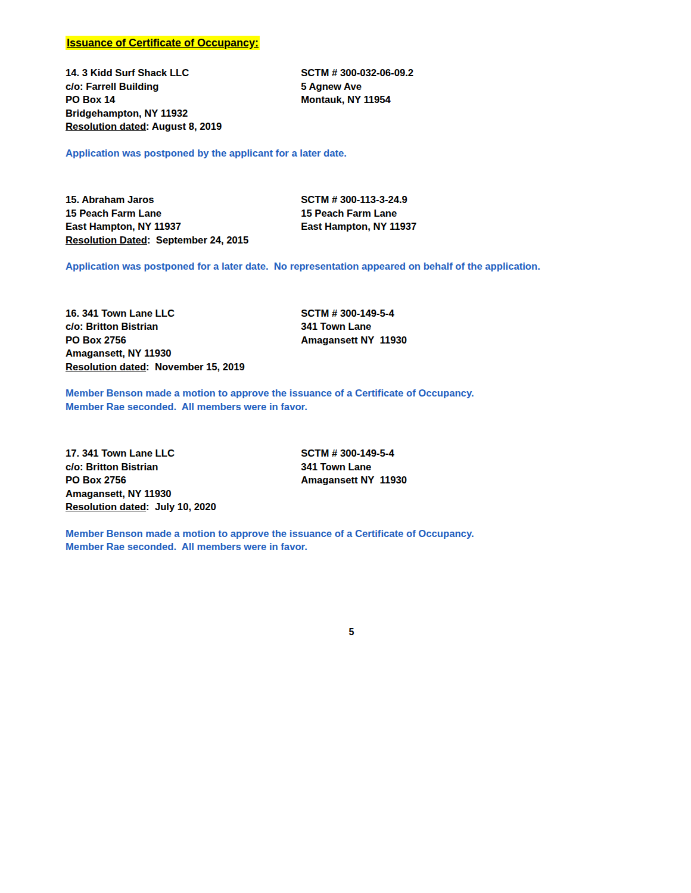Issuance of Certificate of Occupancy:
| 14. 3 Kidd Surf Shack LLC | SCTM # 300-032-06-09.2 |
| c/o: Farrell Building | 5 Agnew Ave |
| PO Box 14 | Montauk, NY 11954 |
| Bridgehampton, NY 11932 | |
| Resolution dated : August 8, 2019 | |
Application was postponed by the applicant for a later date.
| 15. Abraham Jaros | SCTM # 300-113-3-24.9 |
| 15 Peach Farm Lane | 15 Peach Farm Lane |
| East Hampton, NY 11937 | East Hampton, NY 11937 |
| Resolution Dated : September 24, 2015 | |
Application was postponed for a later date. No representation appeared on behalf of the application.
| 16. 341 Town Lane LLC | SCTM # 300-149-5-4 |
| c/o: Britton Bistrian | 341 Town Lane |
| PO Box 2756 | Amagansett NY 11930 |
| Amagansett, NY 11930 | |
| Resolution dated : November 15, 2019 | |
Member Benson made a motion to approve the issuance of a Certificate of Occupancy.
Member Rae seconded. All members were in favor.
| 17. 341 Town Lane LLC | SCTM # 300-149-5-4 |
| c/o: Britton Bistrian | 341 Town Lane |
| PO Box 2756 | Amagansett NY 11930 |
| Amagansett, NY 11930 | |
| Resolution dated : July 10, 2020 | |
Member Benson made a motion to approve the issuance of a Certificate of Occupancy.
Member Rae seconded. All members were in favor.
5